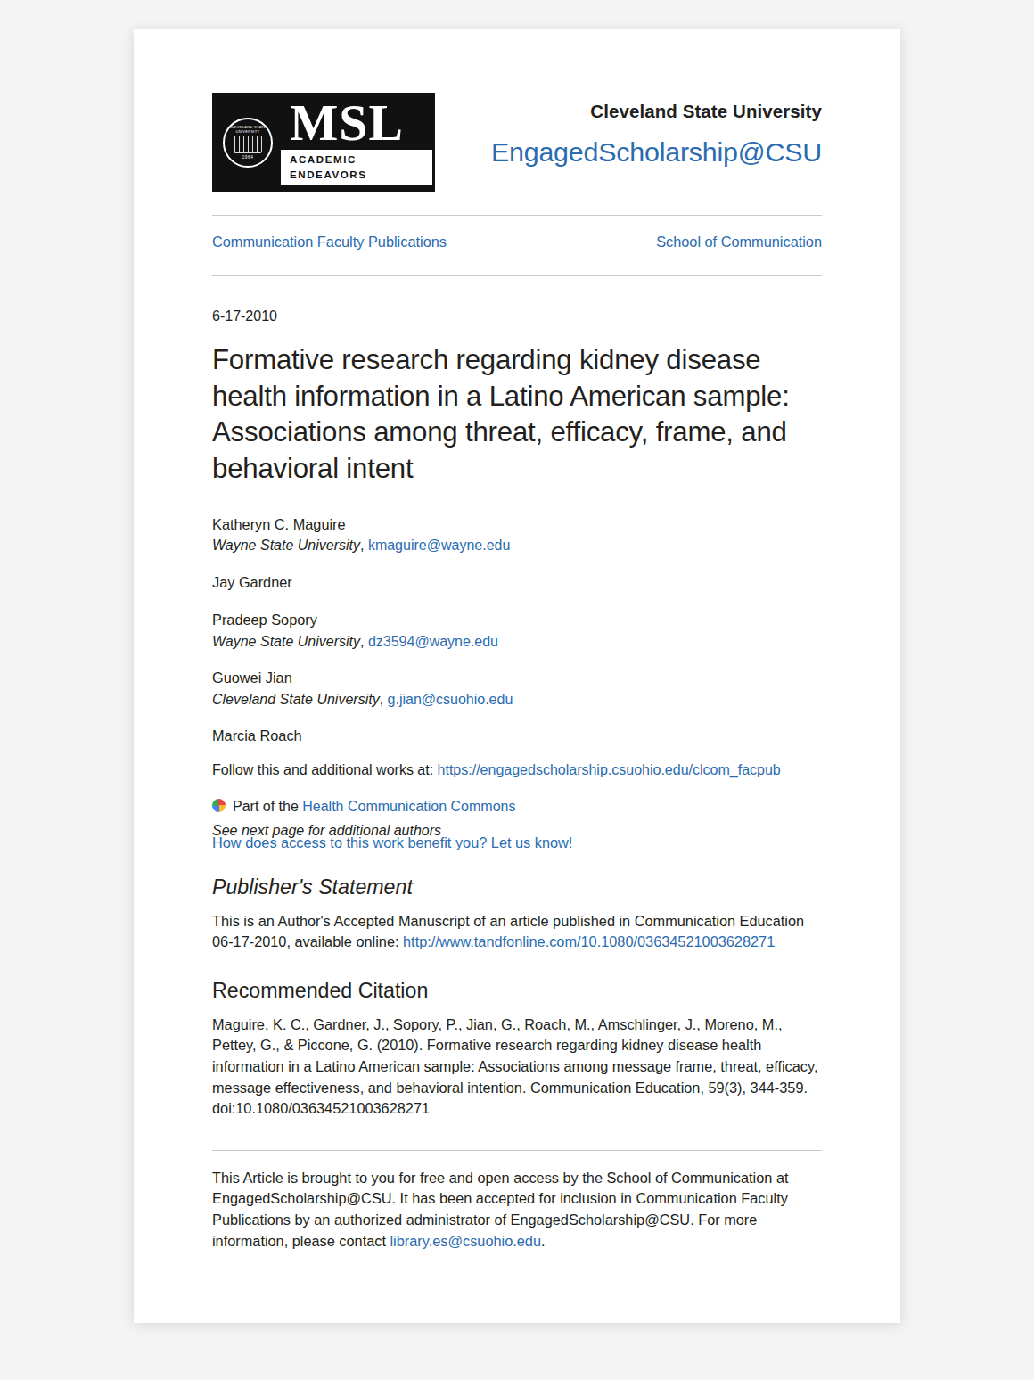Cleveland State University
1964
MSL
Academic Endeavors
Cleveland State University
EngagedScholarship@CSU
Communication Faculty Publications School of Communication
6-17-2010
Formative research regarding kidney disease health information in a Latino American sample: Associations among threat, efficacy, frame, and behavioral intent
Katheryn C. Maguire Wayne State University, kmaguire@wayne.edu
Jay Gardner
Pradeep Sopory Wayne State University, dz3594@wayne.edu
Guowei Jian Cleveland State University, g.jian@csuohio.edu
Marcia Roach
Follow this and additional works at: https://engagedscholarship.csuohio.edu/clcom_facpub
Part of the Health Communication Commons
See next page for additional authors
How does access to this work benefit you? Let us know!
Publisher's Statement
This is an Author's Accepted Manuscript of an article published in Communication Education 06-17-2010, available online: http://www.tandfonline.com/10.1080/03634521003628271
Recommended Citation
Maguire, K. C., Gardner, J., Sopory, P., Jian, G., Roach, M., Amschlinger, J., Moreno, M., Pettey, G., & Piccone, G. (2010). Formative research regarding kidney disease health information in a Latino American sample: Associations among message frame, threat, efficacy, message effectiveness, and behavioral intention. Communication Education, 59(3), 344-359. doi:10.1080/03634521003628271
This Article is brought to you for free and open access by the School of Communication at EngagedScholarship@CSU. It has been accepted for inclusion in Communication Faculty Publications by an authorized administrator of EngagedScholarship@CSU. For more information, please contact library.es@csuohio.edu.